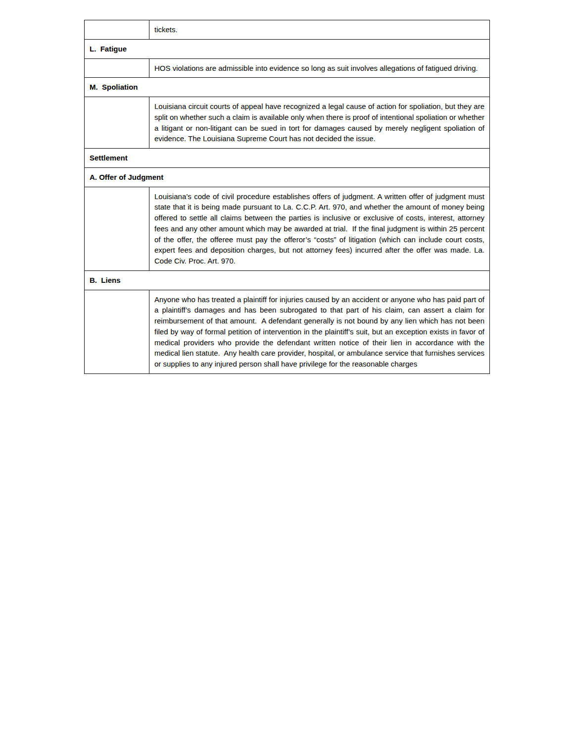| | tickets. |
| L. Fatigue |
| | HOS violations are admissible into evidence so long as suit involves allegations of fatigued driving. |
| M. Spoliation |
| | Louisiana circuit courts of appeal have recognized a legal cause of action for spoliation, but they are split on whether such a claim is available only when there is proof of intentional spoliation or whether a litigant or non-litigant can be sued in tort for damages caused by merely negligent spoliation of evidence. The Louisiana Supreme Court has not decided the issue. |
| Settlement |
| A. Offer of Judgment |
| | Louisiana’s code of civil procedure establishes offers of judgment. A written offer of judgment must state that it is being made pursuant to La. C.C.P. Art. 970, and whether the amount of money being offered to settle all claims between the parties is inclusive or exclusive of costs, interest, attorney fees and any other amount which may be awarded at trial. If the final judgment is within 25 percent of the offer, the offeree must pay the offeror’s “costs” of litigation (which can include court costs, expert fees and deposition charges, but not attorney fees) incurred after the offer was made. La. Code Civ. Proc. Art. 970. |
| B. Liens |
| | Anyone who has treated a plaintiff for injuries caused by an accident or anyone who has paid part of a plaintiff’s damages and has been subrogated to that part of his claim, can assert a claim for reimbursement of that amount. A defendant generally is not bound by any lien which has not been filed by way of formal petition of intervention in the plaintiff’s suit, but an exception exists in favor of medical providers who provide the defendant written notice of their lien in accordance with the medical lien statute. Any health care provider, hospital, or ambulance service that furnishes services or supplies to any injured person shall have privilege for the reasonable charges |